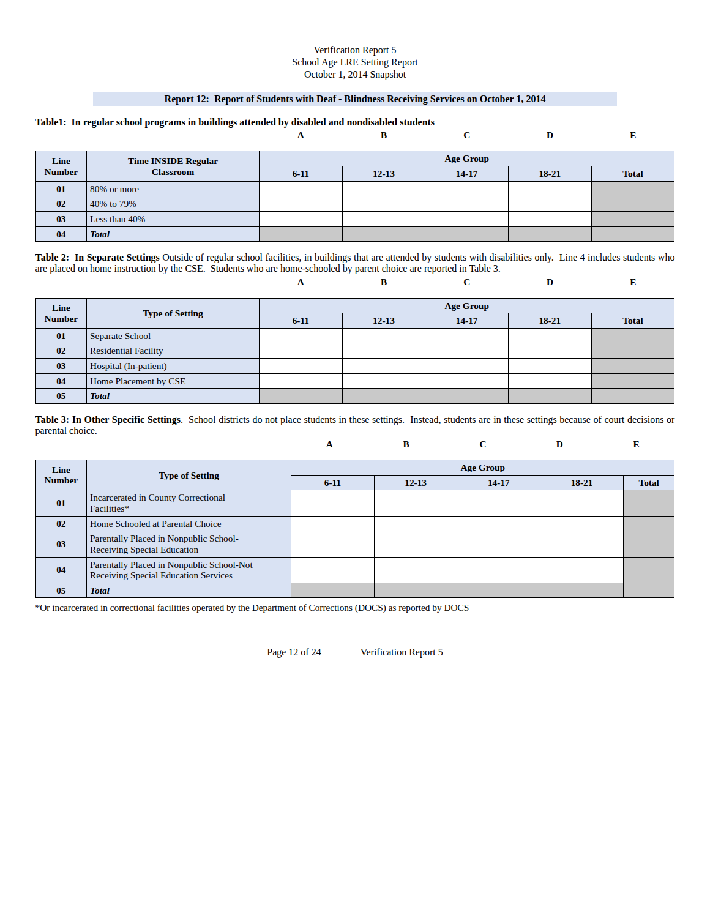Verification Report 5
School Age LRE Setting Report
October 1, 2014 Snapshot
Report 12: Report of Students with Deaf - Blindness Receiving Services on October 1, 2014
Table1: In regular school programs in buildings attended by disabled and nondisabled students
| | | A | B | C | D | E |
| Line Number | Time INSIDE Regular Classroom | Age Group |
| --- | --- | --- |
| 6-11 | 12-13 | 14-17 | 18-21 | Total |
| 01 | 80% or more | | | | | |
| 02 | 40% to 79% | | | | | |
| 03 | Less than 40% | | | | | |
| 04 | Total | | | | | |
Table 2: In Separate Settings Outside of regular school facilities, in buildings that are attended by students with disabilities only. Line 4 includes students who are placed on home instruction by the CSE. Students who are home-schooled by parent choice are reported in Table 3.
| | | A | B | C | D | E |
| Line Number | Type of Setting | Age Group |
| --- | --- | --- |
| 6-11 | 12-13 | 14-17 | 18-21 | Total |
| 01 | Separate School | | | | | |
| 02 | Residential Facility | | | | | |
| 03 | Hospital (In-patient) | | | | | |
| 04 | Home Placement by CSE | | | | | |
| 05 | Total | | | | | |
Table 3: In Other Specific Settings. School districts do not place students in these settings. Instead, students are in these settings because of court decisions or parental choice.
| | | A | B | C | D | E |
| Line Number | Type of Setting | Age Group |
| --- | --- | --- |
| 6-11 | 12-13 | 14-17 | 18-21 | Total |
| 01 | Incarcerated in County Correctional Facilities* | | | | | |
| 02 | Home Schooled at Parental Choice | | | | | |
| 03 | Parentally Placed in Nonpublic School- Receiving Special Education | | | | | |
| 04 | Parentally Placed in Nonpublic School-Not Receiving Special Education Services | | | | | |
| 05 | Total | | | | | |
*Or incarcerated in correctional facilities operated by the Department of Corrections (DOCS) as reported by DOCS
Page 12 of 24 Verification Report 5